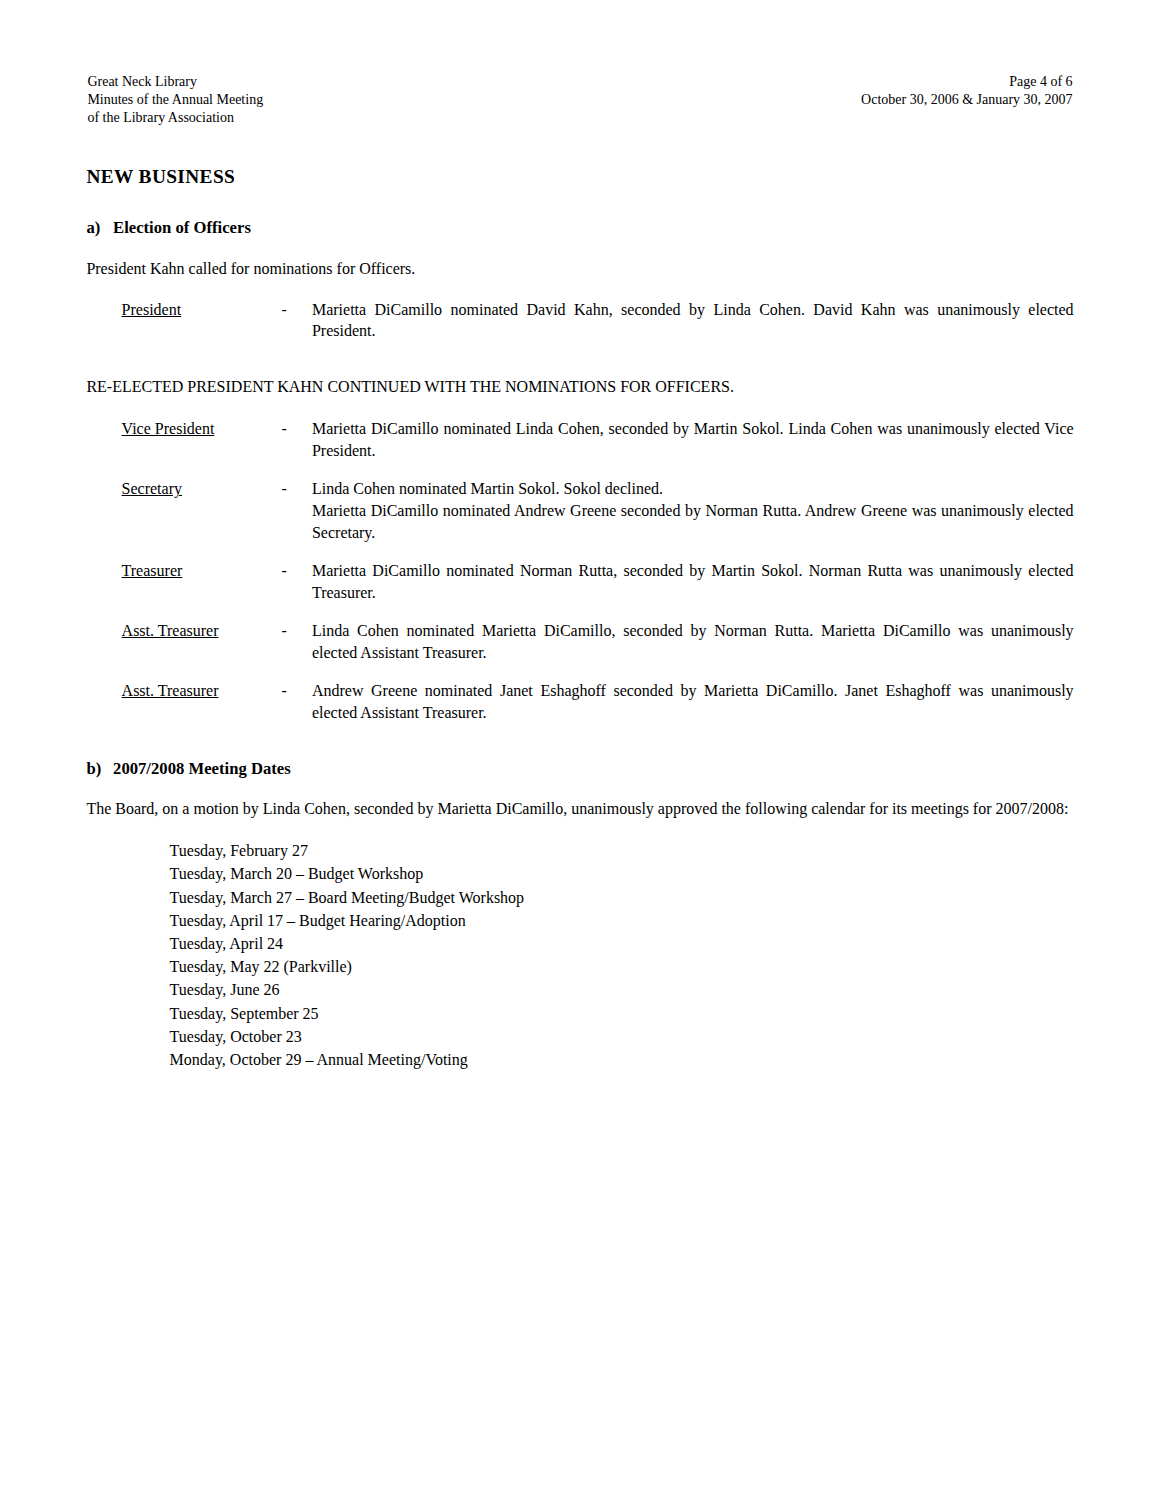| Great Neck Library Minutes of the Annual Meeting of the Library Association | Page 4 of 6 October 30, 2006 & January 30, 2007 |
NEW BUSINESS
a) Election of Officers
President Kahn called for nominations for Officers.
| President | - | Marietta DiCamillo nominated David Kahn, seconded by Linda Cohen. David Kahn was unanimously elected President. |
RE-ELECTED PRESIDENT KAHN CONTINUED WITH THE NOMINATIONS FOR OFFICERS.
| Vice President | - | Marietta DiCamillo nominated Linda Cohen, seconded by Martin Sokol. Linda Cohen was unanimously elected Vice President. |
| Secretary | - | Linda Cohen nominated Martin Sokol. Sokol declined. Marietta DiCamillo nominated Andrew Greene seconded by Norman Rutta. Andrew Greene was unanimously elected Secretary. |
| Treasurer | - | Marietta DiCamillo nominated Norman Rutta, seconded by Martin Sokol. Norman Rutta was unanimously elected Treasurer. |
| Asst. Treasurer | - | Linda Cohen nominated Marietta DiCamillo, seconded by Norman Rutta. Marietta DiCamillo was unanimously elected Assistant Treasurer. |
| Asst. Treasurer | - | Andrew Greene nominated Janet Eshaghoff seconded by Marietta DiCamillo. Janet Eshaghoff was unanimously elected Assistant Treasurer. |
b) 2007/2008 Meeting Dates
The Board, on a motion by Linda Cohen, seconded by Marietta DiCamillo, unanimously approved the following calendar for its meetings for 2007/2008:
Tuesday, February 27
Tuesday, March 20 – Budget Workshop
Tuesday, March 27 – Board Meeting/Budget Workshop
Tuesday, April 17 – Budget Hearing/Adoption
Tuesday, April 24
Tuesday, May 22 (Parkville)
Tuesday, June 26
Tuesday, September 25
Tuesday, October 23
Monday, October 29 – Annual Meeting/Voting